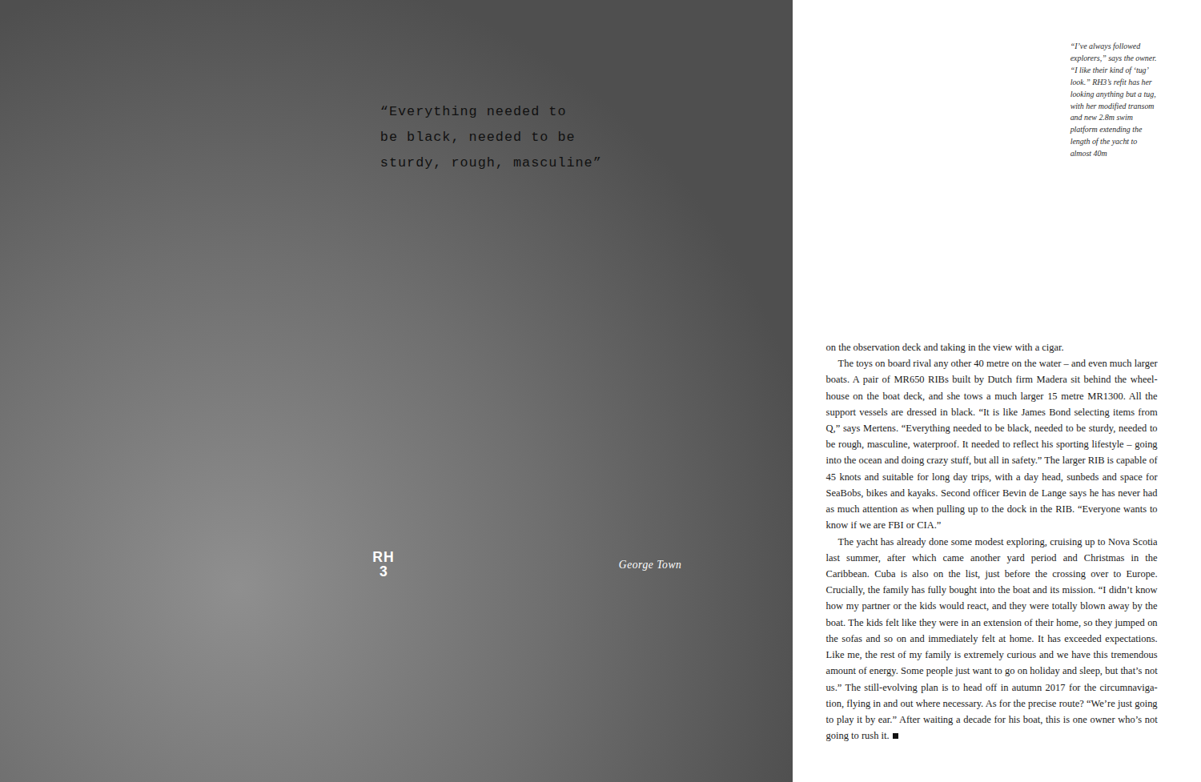“Everything needed to
be black, needed to be
sturdy, rough, masculine”
RH
3
George Town
“I’ve always followed explorers,” says the owner. “I like their kind of ‘tug’ look.” RH3’s refit has her looking anything but a tug, with her modified transom and new 2.8m swim platform extending the length of the yacht to almost 40m
on the observation deck and taking in the view with a cigar.
The toys on board rival any other 40 metre on the water – and even much larger boats. A pair of MR650 RIBs built by Dutch firm Madera sit behind the wheelhouse on the boat deck, and she tows a much larger 15 metre MR1300. All the support vessels are dressed in black. “It is like James Bond selecting items from Q,” says Mertens. “Everything needed to be black, needed to be sturdy, needed to be rough, masculine, waterproof. It needed to reflect his sporting lifestyle – going into the ocean and doing crazy stuff, but all in safety.” The larger RIB is capable of 45 knots and suitable for long day trips, with a day head, sunbeds and space for SeaBobs, bikes and kayaks. Second officer Bevin de Lange says he has never had as much attention as when pulling up to the dock in the RIB. “Everyone wants to know if we are FBI or CIA.”
The yacht has already done some modest exploring, cruising up to Nova Scotia last summer, after which came another yard period and Christmas in the Caribbean. Cuba is also on the list, just before the crossing over to Europe. Crucially, the family has fully bought into the boat and its mission. “I didn’t know how my partner or the kids would react, and they were totally blown away by the boat. The kids felt like they were in an extension of their home, so they jumped on the sofas and so on and immediately felt at home. It has exceeded expectations. Like me, the rest of my family is extremely curious and we have this tremendous amount of energy. Some people just want to go on holiday and sleep, but that’s not us.” The still-evolving plan is to head off in autumn 2017 for the circumnavigation, flying in and out where necessary. As for the precise route? “We’re just going to play it by ear.” After waiting a decade for his boat, this is one owner who’s not going to rush it.